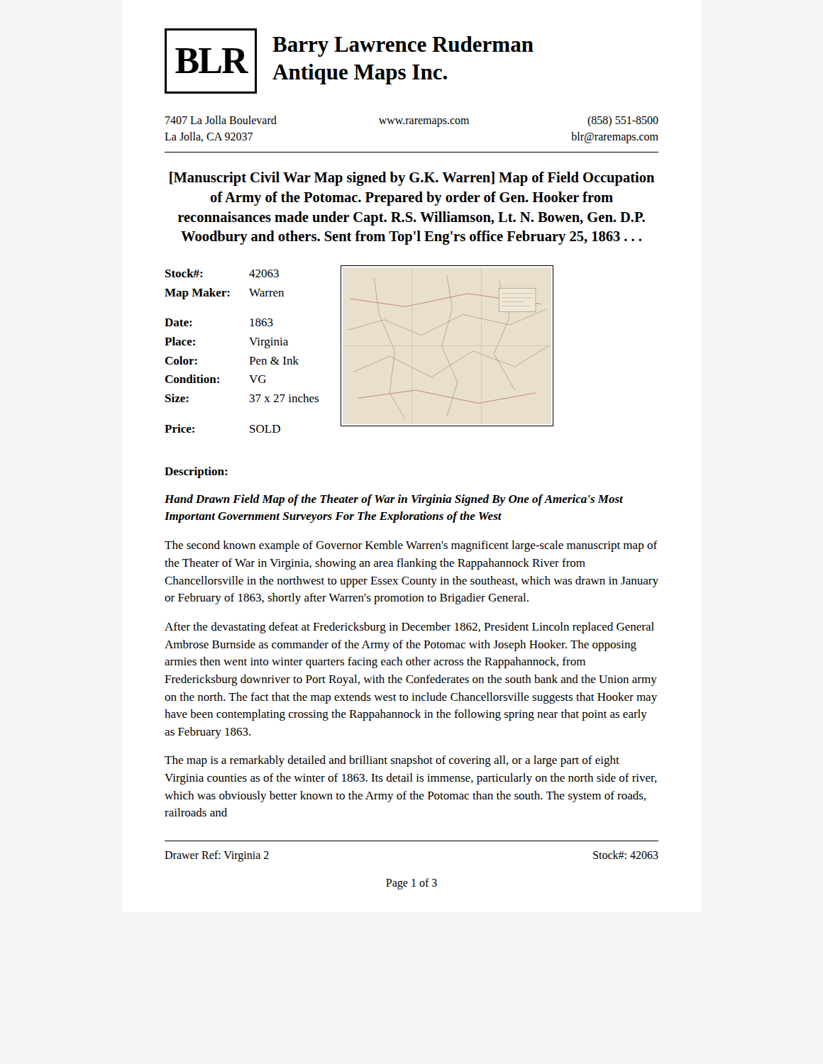BLR
Barry Lawrence Ruderman
Antique Maps Inc.
7407 La Jolla Boulevard
La Jolla, CA 92037
www.raremaps.com
(858) 551-8500
blr@raremaps.com
[Manuscript Civil War Map signed by G.K. Warren] Map of Field Occupation of Army of the Potomac. Prepared by order of Gen. Hooker from reconnaisances made under Capt. R.S. Williamson, Lt. N. Bowen, Gen. D.P. Woodbury and others. Sent from Top'l Eng'rs office February 25, 1863 . . .
| Stock#: | 42063 |
| Map Maker: | Warren |
| Date: | 1863 |
| Place: | Virginia |
| Color: | Pen & Ink |
| Condition: | VG |
| Size: | 37 x 27 inches |
| Price: | SOLD |
Description:
Hand Drawn Field Map of the Theater of War in Virginia Signed By One of America's Most Important Government Surveyors For The Explorations of the West
The second known example of Governor Kemble Warren's magnificent large-scale manuscript map of the Theater of War in Virginia, showing an area flanking the Rappahannock River from Chancellorsville in the northwest to upper Essex County in the southeast, which was drawn in January or February of 1863, shortly after Warren's promotion to Brigadier General.
After the devastating defeat at Fredericksburg in December 1862, President Lincoln replaced General Ambrose Burnside as commander of the Army of the Potomac with Joseph Hooker. The opposing armies then went into winter quarters facing each other across the Rappahannock, from Fredericksburg downriver to Port Royal, with the Confederates on the south bank and the Union army on the north. The fact that the map extends west to include Chancellorsville suggests that Hooker may have been contemplating crossing the Rappahannock in the following spring near that point as early as February 1863.
The map is a remarkably detailed and brilliant snapshot of covering all, or a large part of eight Virginia counties as of the winter of 1863. Its detail is immense, particularly on the north side of river, which was obviously better known to the Army of the Potomac than the south. The system of roads, railroads and
Drawer Ref: Virginia 2
Stock#: 42063
Page 1 of 3